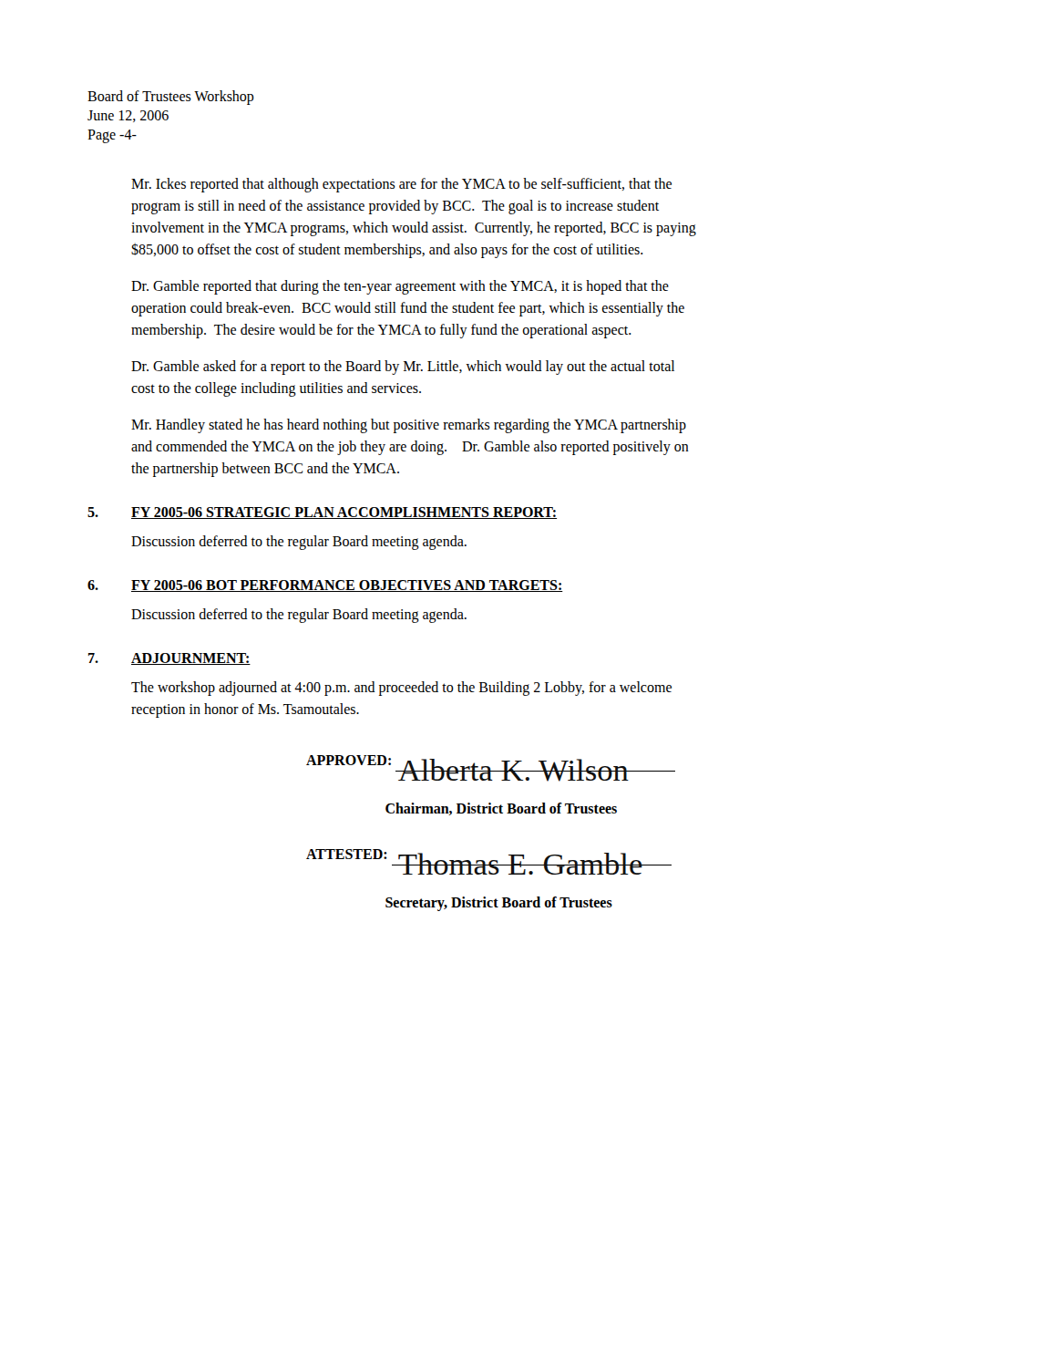Board of Trustees Workshop
June 12, 2006
Page -4-
Mr. Ickes reported that although expectations are for the YMCA to be self-sufficient, that the program is still in need of the assistance provided by BCC. The goal is to increase student involvement in the YMCA programs, which would assist. Currently, he reported, BCC is paying $85,000 to offset the cost of student memberships, and also pays for the cost of utilities.
Dr. Gamble reported that during the ten-year agreement with the YMCA, it is hoped that the operation could break-even. BCC would still fund the student fee part, which is essentially the membership. The desire would be for the YMCA to fully fund the operational aspect.
Dr. Gamble asked for a report to the Board by Mr. Little, which would lay out the actual total cost to the college including utilities and services.
Mr. Handley stated he has heard nothing but positive remarks regarding the YMCA partnership and commended the YMCA on the job they are doing. Dr. Gamble also reported positively on the partnership between BCC and the YMCA.
5.
FY 2005-06 STRATEGIC PLAN ACCOMPLISHMENTS REPORT:
Discussion deferred to the regular Board meeting agenda.
6.
FY 2005-06 BOT PERFORMANCE OBJECTIVES AND TARGETS:
Discussion deferred to the regular Board meeting agenda.
7.
ADJOURNMENT:
The workshop adjourned at 4:00 p.m. and proceeded to the Building 2 Lobby, for a welcome reception in honor of Ms. Tsamoutales.
APPROVED: Alberta K. Wilson
Chairman, District Board of Trustees
ATTESTED: Thomas E. Gamble
Secretary, District Board of Trustees